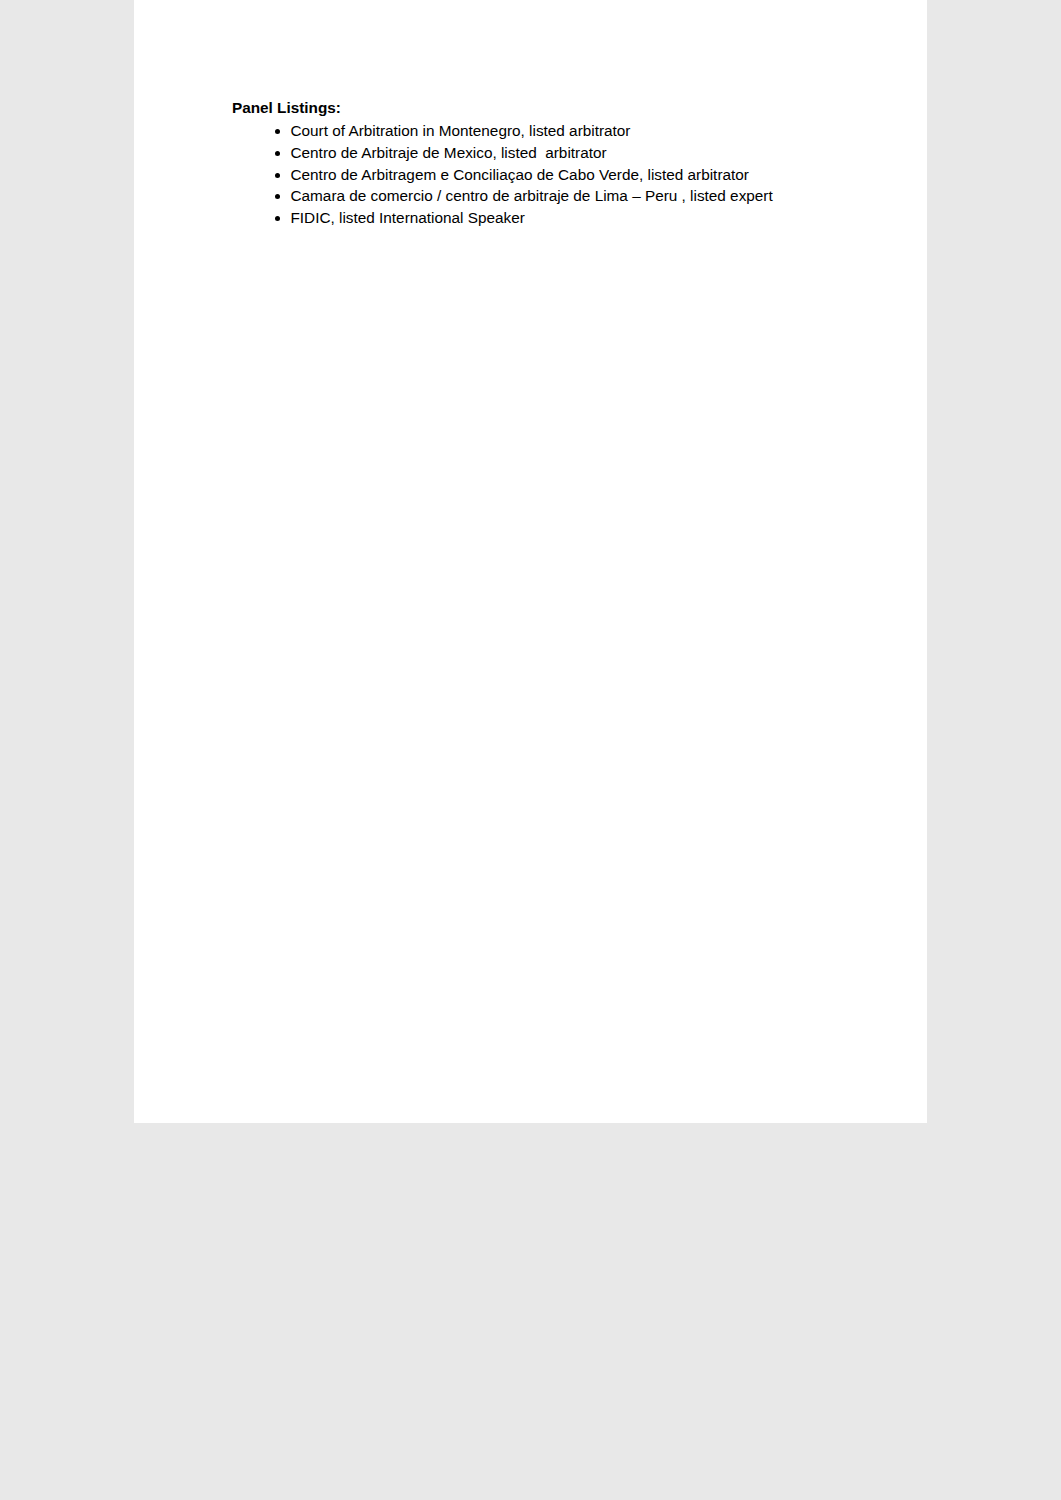Panel Listings:
Court of Arbitration in Montenegro, listed arbitrator
Centro de Arbitraje de Mexico, listed arbitrator
Centro de Arbitragem e Conciliaçao de Cabo Verde, listed arbitrator
Camara de comercio / centro de arbitraje de Lima – Peru , listed expert
FIDIC, listed International Speaker